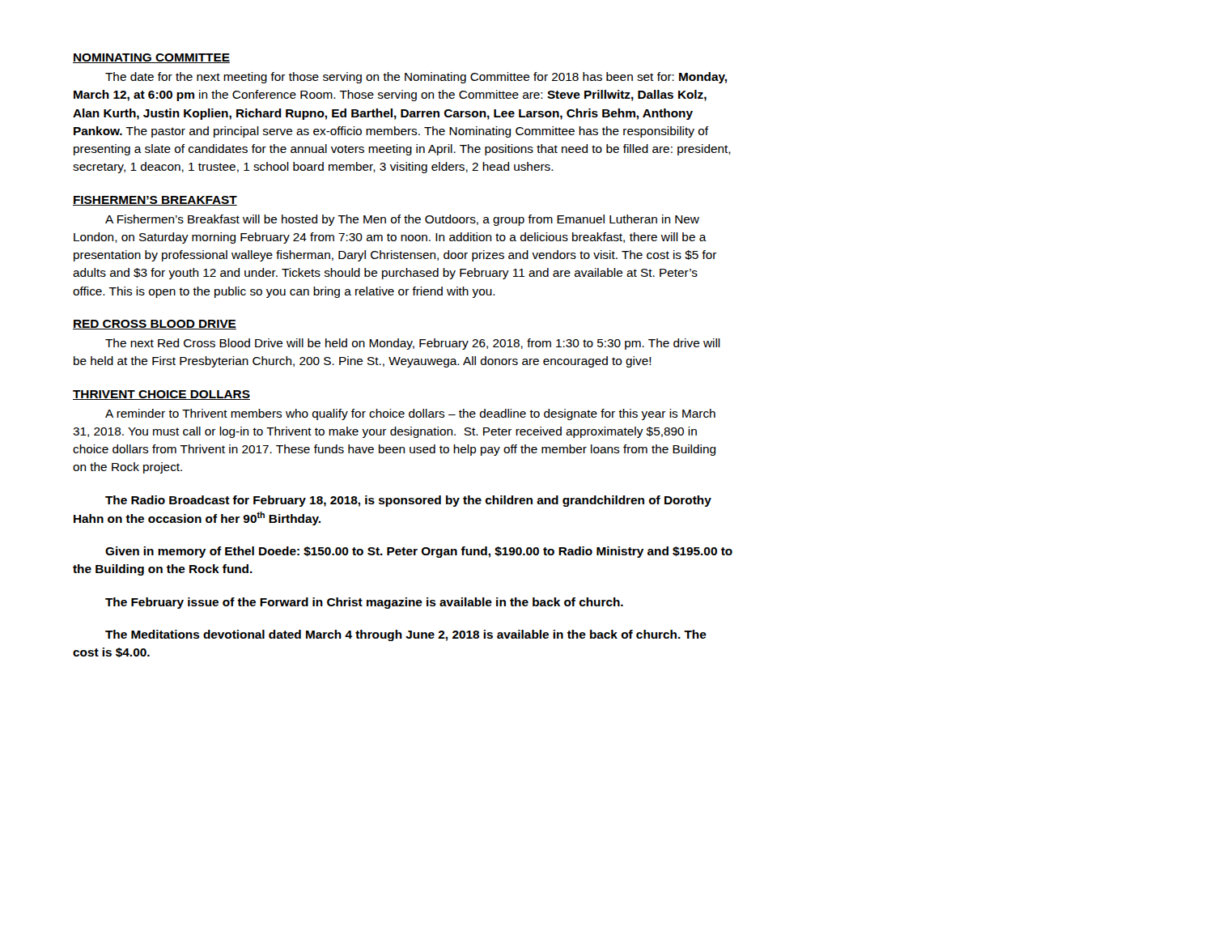NOMINATING COMMITTEE
The date for the next meeting for those serving on the Nominating Committee for 2018 has been set for: Monday, March 12, at 6:00 pm in the Conference Room. Those serving on the Committee are: Steve Prillwitz, Dallas Kolz, Alan Kurth, Justin Koplien, Richard Rupno, Ed Barthel, Darren Carson, Lee Larson, Chris Behm, Anthony Pankow. The pastor and principal serve as ex-officio members. The Nominating Committee has the responsibility of presenting a slate of candidates for the annual voters meeting in April. The positions that need to be filled are: president, secretary, 1 deacon, 1 trustee, 1 school board member, 3 visiting elders, 2 head ushers.
FISHERMEN’S BREAKFAST
A Fishermen’s Breakfast will be hosted by The Men of the Outdoors, a group from Emanuel Lutheran in New London, on Saturday morning February 24 from 7:30 am to noon. In addition to a delicious breakfast, there will be a presentation by professional walleye fisherman, Daryl Christensen, door prizes and vendors to visit. The cost is $5 for adults and $3 for youth 12 and under. Tickets should be purchased by February 11 and are available at St. Peter’s office. This is open to the public so you can bring a relative or friend with you.
RED CROSS BLOOD DRIVE
The next Red Cross Blood Drive will be held on Monday, February 26, 2018, from 1:30 to 5:30 pm. The drive will be held at the First Presbyterian Church, 200 S. Pine St., Weyauwega. All donors are encouraged to give!
THRIVENT CHOICE DOLLARS
A reminder to Thrivent members who qualify for choice dollars – the deadline to designate for this year is March 31, 2018. You must call or log-in to Thrivent to make your designation. St. Peter received approximately $5,890 in choice dollars from Thrivent in 2017. These funds have been used to help pay off the member loans from the Building on the Rock project.
The Radio Broadcast for February 18, 2018, is sponsored by the children and grandchildren of Dorothy Hahn on the occasion of her 90th Birthday.
Given in memory of Ethel Doede: $150.00 to St. Peter Organ fund, $190.00 to Radio Ministry and $195.00 to the Building on the Rock fund.
The February issue of the Forward in Christ magazine is available in the back of church.
The Meditations devotional dated March 4 through June 2, 2018 is available in the back of church. The cost is $4.00.